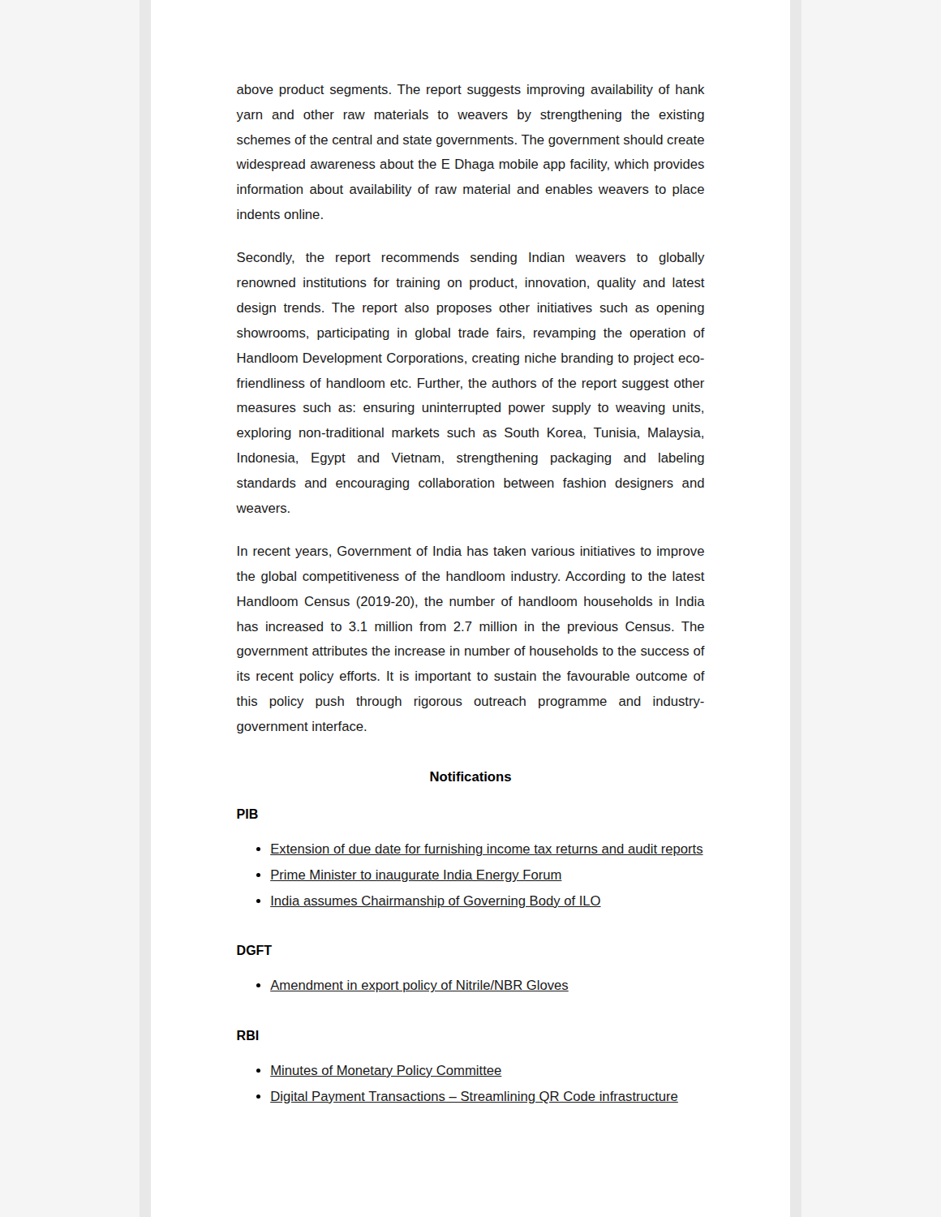above product segments. The report suggests improving availability of hank yarn and other raw materials to weavers by strengthening the existing schemes of the central and state governments. The government should create widespread awareness about the E Dhaga mobile app facility, which provides information about availability of raw material and enables weavers to place indents online.
Secondly, the report recommends sending Indian weavers to globally renowned institutions for training on product, innovation, quality and latest design trends. The report also proposes other initiatives such as opening showrooms, participating in global trade fairs, revamping the operation of Handloom Development Corporations, creating niche branding to project eco-friendliness of handloom etc. Further, the authors of the report suggest other measures such as: ensuring uninterrupted power supply to weaving units, exploring non-traditional markets such as South Korea, Tunisia, Malaysia, Indonesia, Egypt and Vietnam, strengthening packaging and labeling standards and encouraging collaboration between fashion designers and weavers.
In recent years, Government of India has taken various initiatives to improve the global competitiveness of the handloom industry. According to the latest Handloom Census (2019-20), the number of handloom households in India has increased to 3.1 million from 2.7 million in the previous Census. The government attributes the increase in number of households to the success of its recent policy efforts. It is important to sustain the favourable outcome of this policy push through rigorous outreach programme and industry-government interface.
Notifications
PIB
Extension of due date for furnishing income tax returns and audit reports
Prime Minister to inaugurate India Energy Forum
India assumes Chairmanship of Governing Body of ILO
DGFT
Amendment in export policy of Nitrile/NBR Gloves
RBI
Minutes of Monetary Policy Committee
Digital Payment Transactions – Streamlining QR Code infrastructure